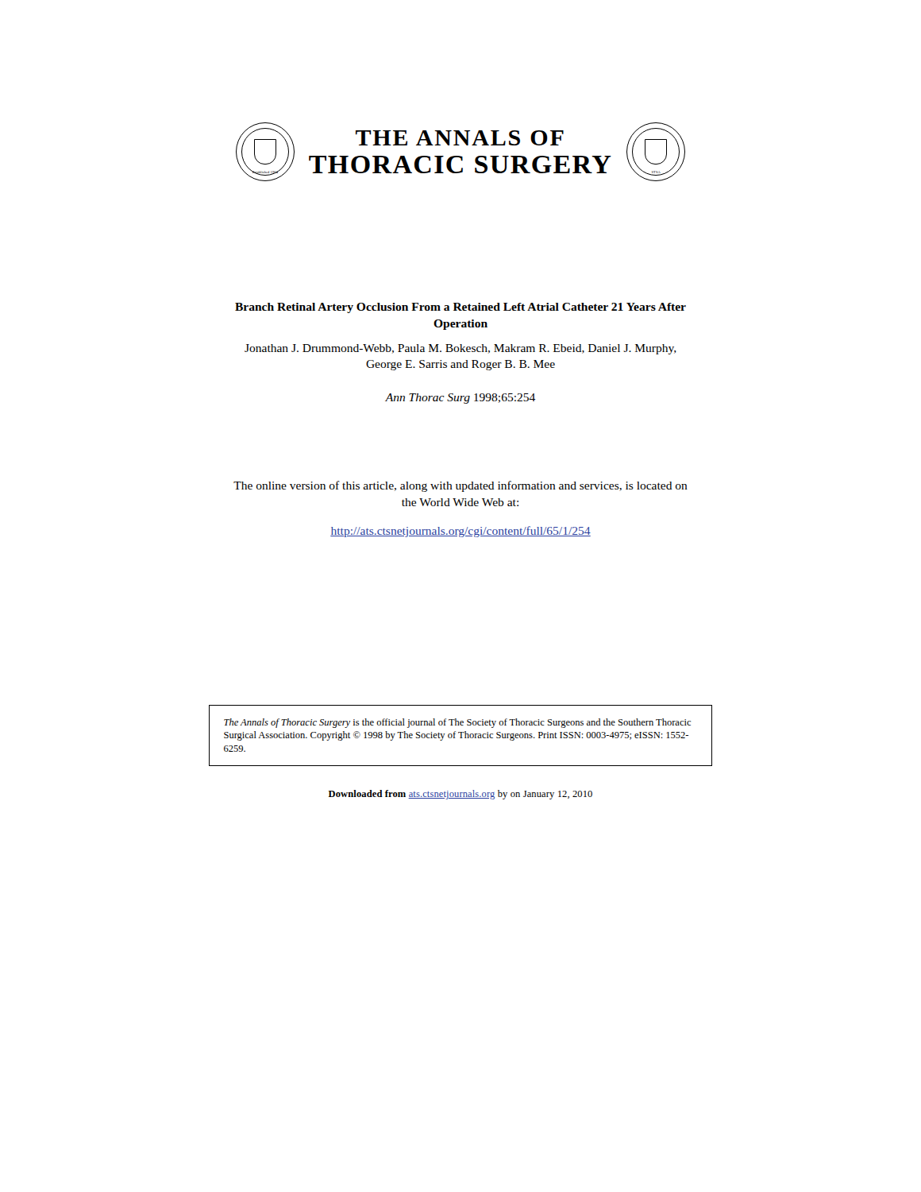Established 1964 THE ANNALS OF
THORACIC SURGERY STSA
Branch Retinal Artery Occlusion From a Retained Left Atrial Catheter 21 Years After
Operation
Jonathan J. Drummond-Webb, Paula M. Bokesch, Makram R. Ebeid, Daniel J. Murphy,
George E. Sarris and Roger B. B. Mee
Ann Thorac Surg 1998;65:254
The online version of this article, along with updated information and services, is located on
the World Wide Web at:
http://ats.ctsnetjournals.org/cgi/content/full/65/1/254
The Annals of Thoracic Surgery is the official journal of The Society of Thoracic Surgeons and the Southern Thoracic Surgical Association. Copyright © 1998 by The Society of Thoracic Surgeons. Print ISSN: 0003-4975; eISSN: 1552-6259.
Downloaded from ats.ctsnetjournals.org by on January 12, 2010